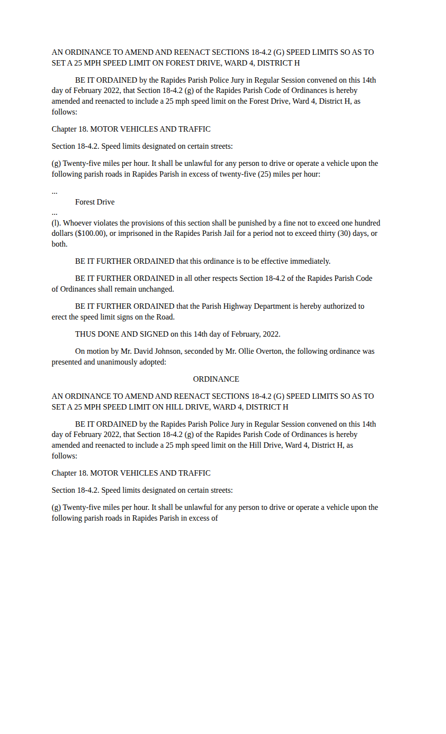AN ORDINANCE TO AMEND AND REENACT SECTIONS 18-4.2 (G) SPEED LIMITS SO AS TO SET A 25 MPH SPEED LIMIT ON FOREST DRIVE, WARD 4, DISTRICT H
BE IT ORDAINED by the Rapides Parish Police Jury in Regular Session convened on this 14th day of February 2022, that Section 18-4.2 (g) of the Rapides Parish Code of Ordinances is hereby amended and reenacted to include a 25 mph speed limit on the Forest Drive, Ward 4, District H, as follows:
Chapter 18. MOTOR VEHICLES AND TRAFFIC
Section 18-4.2. Speed limits designated on certain streets:
(g) Twenty-five miles per hour. It shall be unlawful for any person to drive or operate a vehicle upon the following parish roads in Rapides Parish in excess of twenty-five (25) miles per hour:
...
Forest Drive
...
(l). Whoever violates the provisions of this section shall be punished by a fine not to exceed one hundred dollars ($100.00), or imprisoned in the Rapides Parish Jail for a period not to exceed thirty (30) days, or both.
BE IT FURTHER ORDAINED that this ordinance is to be effective immediately.
BE IT FURTHER ORDAINED in all other respects Section 18-4.2 of the Rapides Parish Code of Ordinances shall remain unchanged.
BE IT FURTHER ORDAINED that the Parish Highway Department is hereby authorized to erect the speed limit signs on the Road.
THUS DONE AND SIGNED on this 14th day of February, 2022.
On motion by Mr. David Johnson, seconded by Mr. Ollie Overton, the following ordinance was presented and unanimously adopted:
ORDINANCE
AN ORDINANCE TO AMEND AND REENACT SECTIONS 18-4.2 (G) SPEED LIMITS SO AS TO SET A 25 MPH SPEED LIMIT ON HILL DRIVE, WARD 4, DISTRICT H
BE IT ORDAINED by the Rapides Parish Police Jury in Regular Session convened on this 14th day of February 2022, that Section 18-4.2 (g) of the Rapides Parish Code of Ordinances is hereby amended and reenacted to include a 25 mph speed limit on the Hill Drive, Ward 4, District H, as follows:
Chapter 18. MOTOR VEHICLES AND TRAFFIC
Section 18-4.2. Speed limits designated on certain streets:
(g) Twenty-five miles per hour. It shall be unlawful for any person to drive or operate a vehicle upon the following parish roads in Rapides Parish in excess of